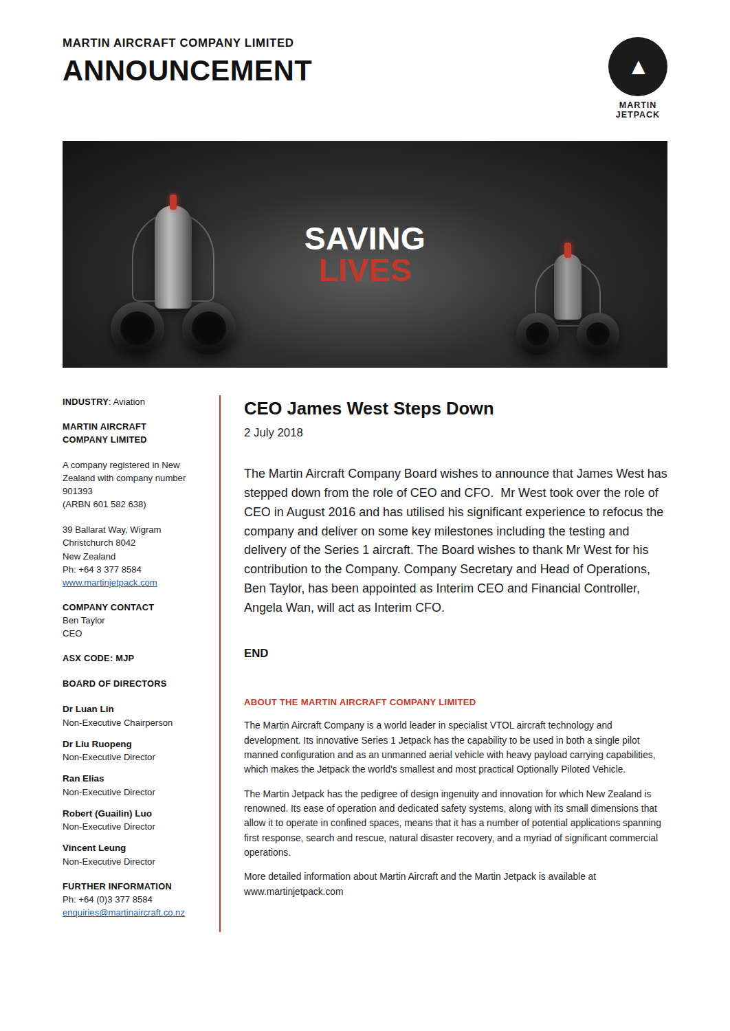MARTIN AIRCRAFT COMPANY LIMITED
ANNOUNCEMENT
▲
MARTIN
JETPACK
SAVING LIVES
INDUSTRY: Aviation
MARTIN AIRCRAFT
COMPANY LIMITED
A company registered in New Zealand with company number 901393
(ARBN 601 582 638)
39 Ballarat Way, Wigram
Christchurch 8042
New Zealand
Ph: +64 3 377 8584
www.martinjetpack.com
COMPANY CONTACT
Ben Taylor
CEO
ASX Code: MJP
BOARD OF DIRECTORS
Dr Luan Lin
Non-Executive Chairperson
Dr Liu Ruopeng
Non-Executive Director
Ran Elias
Non-Executive Director
Robert (Guailin) Luo
Non-Executive Director
Vincent Leung
Non-Executive Director
Further information
Ph: +64 (0)3 377 8584
enquiries@martinaircraft.co.nz
CEO James West Steps Down
2 July 2018
The Martin Aircraft Company Board wishes to announce that James West has stepped down from the role of CEO and CFO. Mr West took over the role of CEO in August 2016 and has utilised his significant experience to refocus the company and deliver on some key milestones including the testing and delivery of the Series 1 aircraft. The Board wishes to thank Mr West for his contribution to the Company. Company Secretary and Head of Operations, Ben Taylor, has been appointed as Interim CEO and Financial Controller, Angela Wan, will act as Interim CFO.
END
ABOUT THE MARTIN AIRCRAFT COMPANY LIMITED
The Martin Aircraft Company is a world leader in specialist VTOL aircraft technology and development. Its innovative Series 1 Jetpack has the capability to be used in both a single pilot manned configuration and as an unmanned aerial vehicle with heavy payload carrying capabilities, which makes the Jetpack the world's smallest and most practical Optionally Piloted Vehicle.
The Martin Jetpack has the pedigree of design ingenuity and innovation for which New Zealand is renowned. Its ease of operation and dedicated safety systems, along with its small dimensions that allow it to operate in confined spaces, means that it has a number of potential applications spanning first response, search and rescue, natural disaster recovery, and a myriad of significant commercial operations.
More detailed information about Martin Aircraft and the Martin Jetpack is available at www.martinjetpack.com